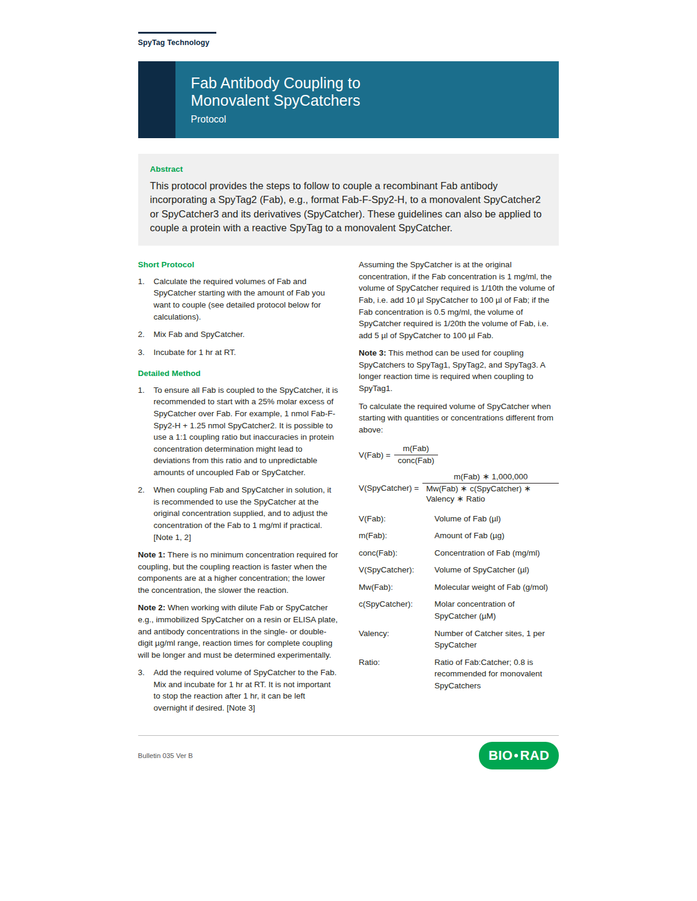SpyTag Technology
Fab Antibody Coupling to
Monovalent SpyCatchers
Protocol
Abstract
This protocol provides the steps to follow to couple a recombinant Fab antibody incorporating a SpyTag2 (Fab), e.g., format Fab-F-Spy2-H, to a monovalent SpyCatcher2 or SpyCatcher3 and its derivatives (SpyCatcher). These guidelines can also be applied to couple a protein with a reactive SpyTag to a monovalent SpyCatcher.
Short Protocol
Calculate the required volumes of Fab and SpyCatcher starting with the amount of Fab you want to couple (see detailed protocol below for calculations).
Mix Fab and SpyCatcher.
Incubate for 1 hr at RT.
Detailed Method
To ensure all Fab is coupled to the SpyCatcher, it is recommended to start with a 25% molar excess of SpyCatcher over Fab. For example, 1 nmol Fab-F-Spy2-H + 1.25 nmol SpyCatcher2. It is possible to use a 1:1 coupling ratio but inaccuracies in protein concentration determination might lead to deviations from this ratio and to unpredictable amounts of uncoupled Fab or SpyCatcher.
When coupling Fab and SpyCatcher in solution, it is recommended to use the SpyCatcher at the original concentration supplied, and to adjust the concentration of the Fab to 1 mg/ml if practical. [Note 1, 2]
Note 1: There is no minimum concentration required for coupling, but the coupling reaction is faster when the components are at a higher concentration; the lower the concentration, the slower the reaction.
Note 2: When working with dilute Fab or SpyCatcher e.g., immobilized SpyCatcher on a resin or ELISA plate, and antibody concentrations in the single- or double-digit µg/ml range, reaction times for complete coupling will be longer and must be determined experimentally.
Add the required volume of SpyCatcher to the Fab. Mix and incubate for 1 hr at RT. It is not important to stop the reaction after 1 hr, it can be left overnight if desired. [Note 3]
Assuming the SpyCatcher is at the original concentration, if the Fab concentration is 1 mg/ml, the volume of SpyCatcher required is 1/10th the volume of Fab, i.e. add 10 µl SpyCatcher to 100 µl of Fab; if the Fab concentration is 0.5 mg/ml, the volume of SpyCatcher required is 1/20th the volume of Fab, i.e. add 5 µl of SpyCatcher to 100 µl Fab.
Note 3: This method can be used for coupling SpyCatchers to SpyTag1, SpyTag2, and SpyTag3. A longer reaction time is required when coupling to SpyTag1.
To calculate the required volume of SpyCatcher when starting with quantities or concentrations different from above:
V(Fab) = m(Fab) conc(Fab)
V(SpyCatcher) = m(Fab) ∗ 1,000,000 Mw(Fab) ∗ c(SpyCatcher) ∗ Valency ∗ Ratio
V(Fab):
Volume of Fab (µl)
m(Fab):
Amount of Fab (µg)
conc(Fab):
Concentration of Fab (mg/ml)
V(SpyCatcher):
Volume of SpyCatcher (µl)
Mw(Fab):
Molecular weight of Fab (g/mol)
c(SpyCatcher):
Molar concentration of SpyCatcher (µM)
Valency:
Number of Catcher sites, 1 per SpyCatcher
Ratio:
Ratio of Fab:Catcher; 0.8 is recommended for monovalent SpyCatchers
Bulletin 035 Ver B
BIO RAD